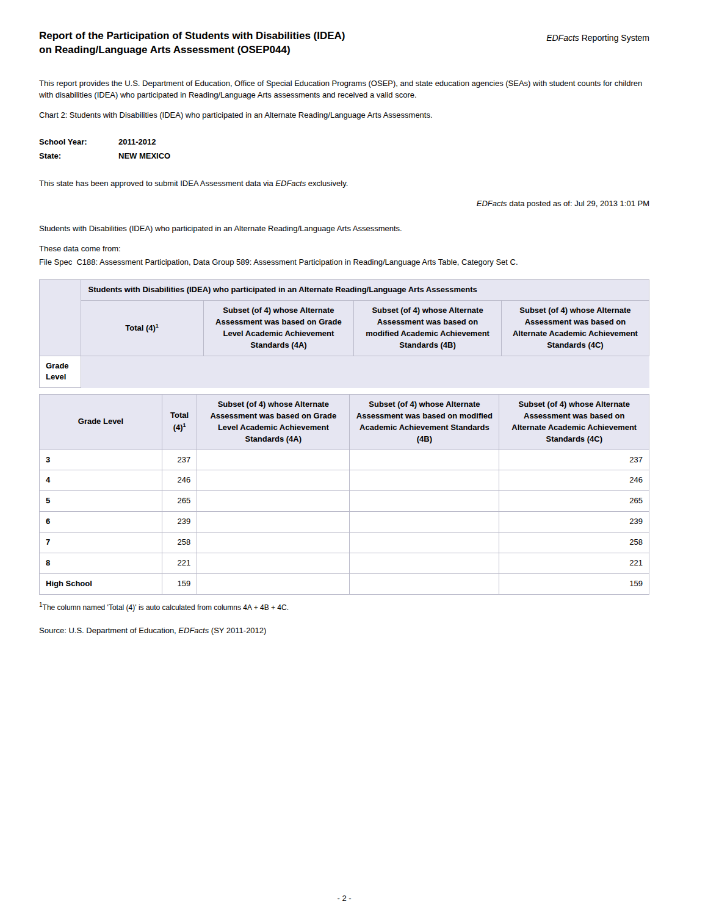Report of the Participation of Students with Disabilities (IDEA)
on Reading/Language Arts Assessment (OSEP044)
EDFacts Reporting System
This report provides the U.S. Department of Education, Office of Special Education Programs (OSEP), and state education agencies (SEAs) with student counts for children with disabilities (IDEA) who participated in Reading/Language Arts assessments and received a valid score.
Chart 2: Students with Disabilities (IDEA) who participated in an Alternate Reading/Language Arts Assessments.
School Year: 2011-2012
State: NEW MEXICO
This state has been approved to submit IDEA Assessment data via EDFacts exclusively.
EDFacts data posted as of: Jul 29, 2013 1:01 PM
Students with Disabilities (IDEA) who participated in an Alternate Reading/Language Arts Assessments.
These data come from:
File Spec C188: Assessment Participation, Data Group 589: Assessment Participation in Reading/Language Arts Table, Category Set C.
| | Students with Disabilities (IDEA) who participated in an Alternate Reading/Language Arts Assessments |
| --- | --- |
| Total (4) 1 | Subset (of 4) whose Alternate Assessment was based on Grade Level Academic Achievement Standards (4A) | Subset (of 4) whose Alternate Assessment was based on modified Academic Achievement Standards (4B) | Subset (of 4) whose Alternate Assessment was based on Alternate Academic Achievement Standards (4C) |
| Grade Level | |
| Grade Level | Total (4) 1 | Subset (of 4) whose Alternate Assessment was based on Grade Level Academic Achievement Standards (4A) | Subset (of 4) whose Alternate Assessment was based on modified Academic Achievement Standards (4B) | Subset (of 4) whose Alternate Assessment was based on Alternate Academic Achievement Standards (4C) |
| --- | --- | --- | --- | --- |
| 3 | 237 | | | 237 |
| 4 | 246 | | | 246 |
| 5 | 265 | | | 265 |
| 6 | 239 | | | 239 |
| 7 | 258 | | | 258 |
| 8 | 221 | | | 221 |
| High School | 159 | | | 159 |
1The column named 'Total (4)' is auto calculated from columns 4A + 4B + 4C.
Source: U.S. Department of Education, EDFacts (SY 2011-2012)
- 2 -